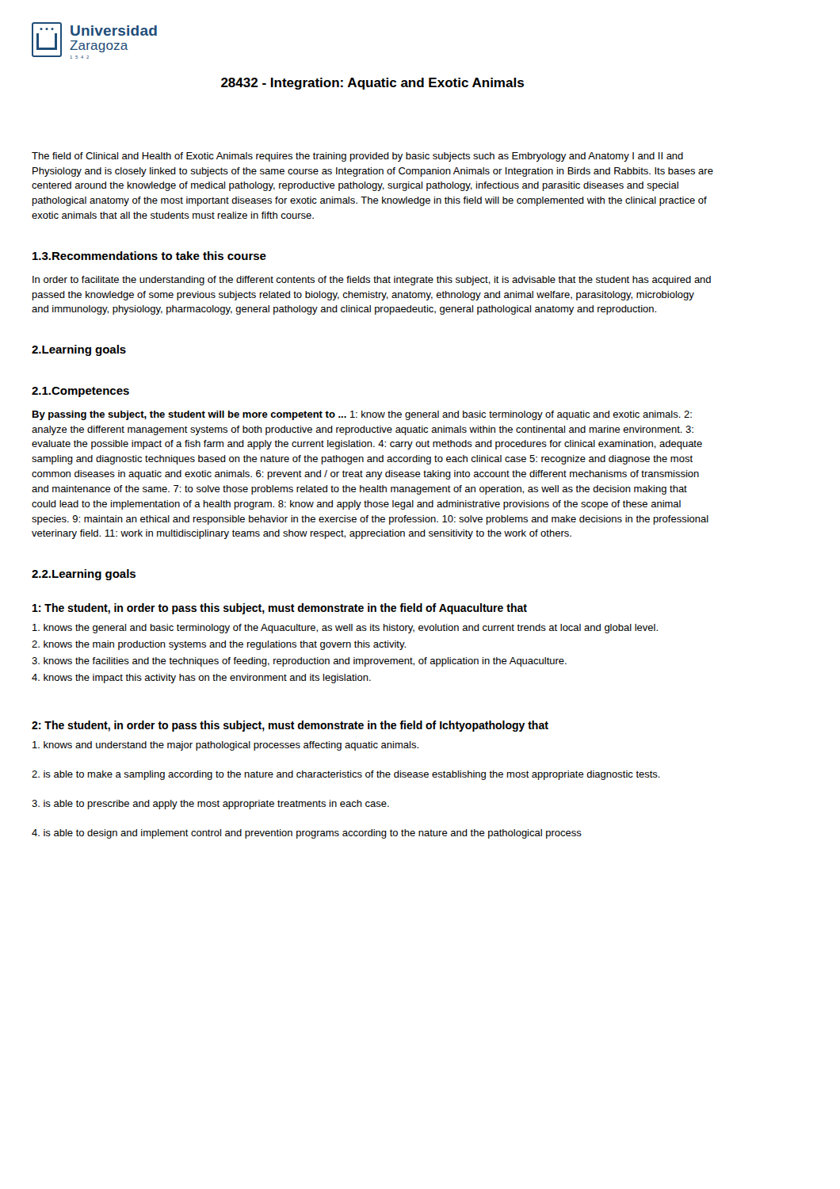Universidad
Zaragoza
1 5 4 2
28432 - Integration: Aquatic and Exotic Animals
The field of Clinical and Health of Exotic Animals requires the training provided by basic subjects such as Embryology and Anatomy I and II and Physiology and is closely linked to subjects of the same course as Integration of Companion Animals or Integration in Birds and Rabbits. Its bases are centered around the knowledge of medical pathology, reproductive pathology, surgical pathology, infectious and parasitic diseases and special pathological anatomy of the most important diseases for exotic animals. The knowledge in this field will be complemented with the clinical practice of exotic animals that all the students must realize in fifth course.
1.3.Recommendations to take this course
In order to facilitate the understanding of the different contents of the fields that integrate this subject, it is advisable that the student has acquired and passed the knowledge of some previous subjects related to biology, chemistry, anatomy, ethnology and animal welfare, parasitology, microbiology and immunology, physiology, pharmacology, general pathology and clinical propaedeutic, general pathological anatomy and reproduction.
2.Learning goals
2.1.Competences
By passing the subject, the student will be more competent to ... 1: know the general and basic terminology of aquatic and exotic animals. 2: analyze the different management systems of both productive and reproductive aquatic animals within the continental and marine environment. 3: evaluate the possible impact of a fish farm and apply the current legislation. 4: carry out methods and procedures for clinical examination, adequate sampling and diagnostic techniques based on the nature of the pathogen and according to each clinical case 5: recognize and diagnose the most common diseases in aquatic and exotic animals. 6: prevent and / or treat any disease taking into account the different mechanisms of transmission and maintenance of the same. 7: to solve those problems related to the health management of an operation, as well as the decision making that could lead to the implementation of a health program. 8: know and apply those legal and administrative provisions of the scope of these animal species. 9: maintain an ethical and responsible behavior in the exercise of the profession. 10: solve problems and make decisions in the professional veterinary field. 11: work in multidisciplinary teams and show respect, appreciation and sensitivity to the work of others.
2.2.Learning goals
1: The student, in order to pass this subject, must demonstrate in the field of Aquaculture that
1. knows the general and basic terminology of the Aquaculture, as well as its history, evolution and current trends at local and global level.
2. knows the main production systems and the regulations that govern this activity.
3. knows the facilities and the techniques of feeding, reproduction and improvement, of application in the Aquaculture.
4. knows the impact this activity has on the environment and its legislation.
2: The student, in order to pass this subject, must demonstrate in the field of Ichtyopathology that
1. knows and understand the major pathological processes affecting aquatic animals.
2. is able to make a sampling according to the nature and characteristics of the disease establishing the most appropriate diagnostic tests.
3. is able to prescribe and apply the most appropriate treatments in each case.
4. is able to design and implement control and prevention programs according to the nature and the pathological process